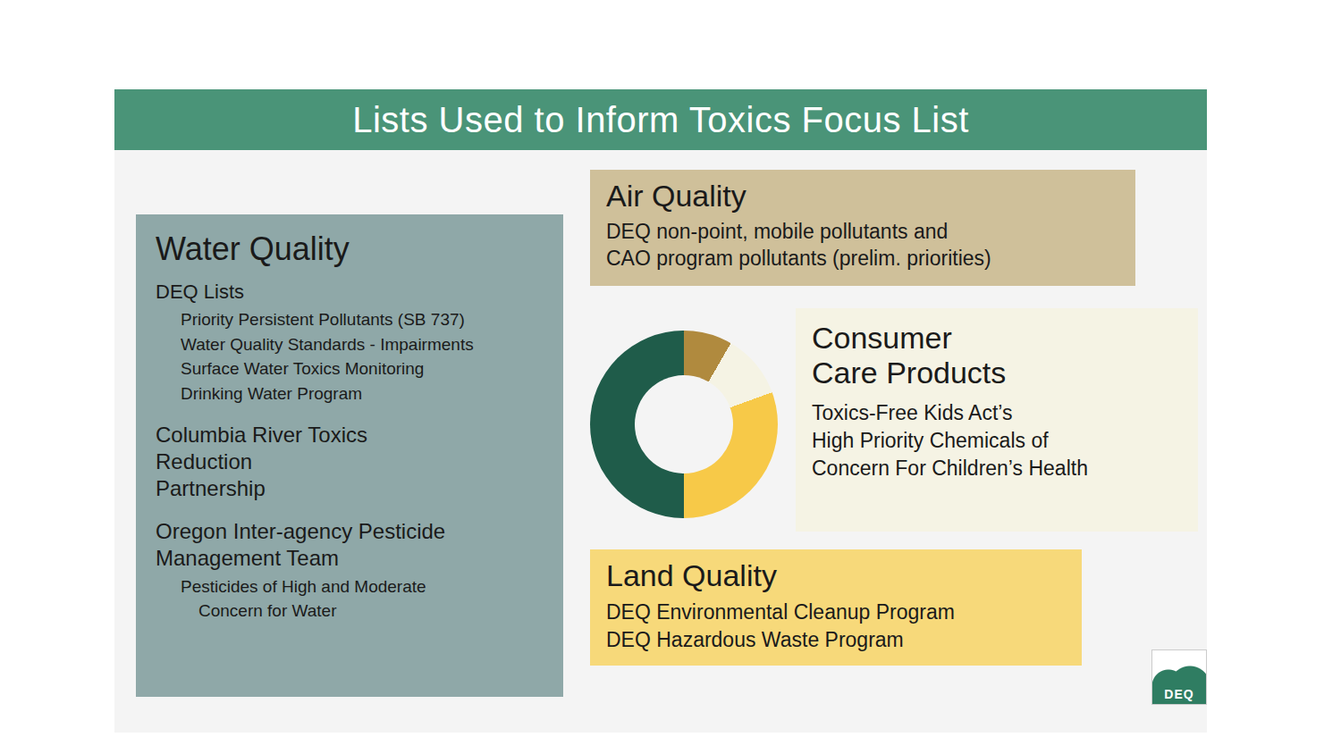Lists Used to Inform Toxics Focus List
Water Quality
DEQ Lists
Priority Persistent Pollutants (SB 737)
Water Quality Standards - Impairments
Surface Water Toxics Monitoring
Drinking Water Program
Columbia River Toxics
Reduction
Partnership
Oregon Inter-agency Pesticide
Management Team
Pesticides of High and Moderate
Concern for Water
Air Quality
DEQ non-point, mobile pollutants and
CAO program pollutants (prelim. priorities)
Consumer
Care Products
Toxics-Free Kids Act’s
High Priority Chemicals of
Concern For Children’s Health
Land Quality
DEQ Environmental Cleanup Program
DEQ Hazardous Waste Program
DEQ